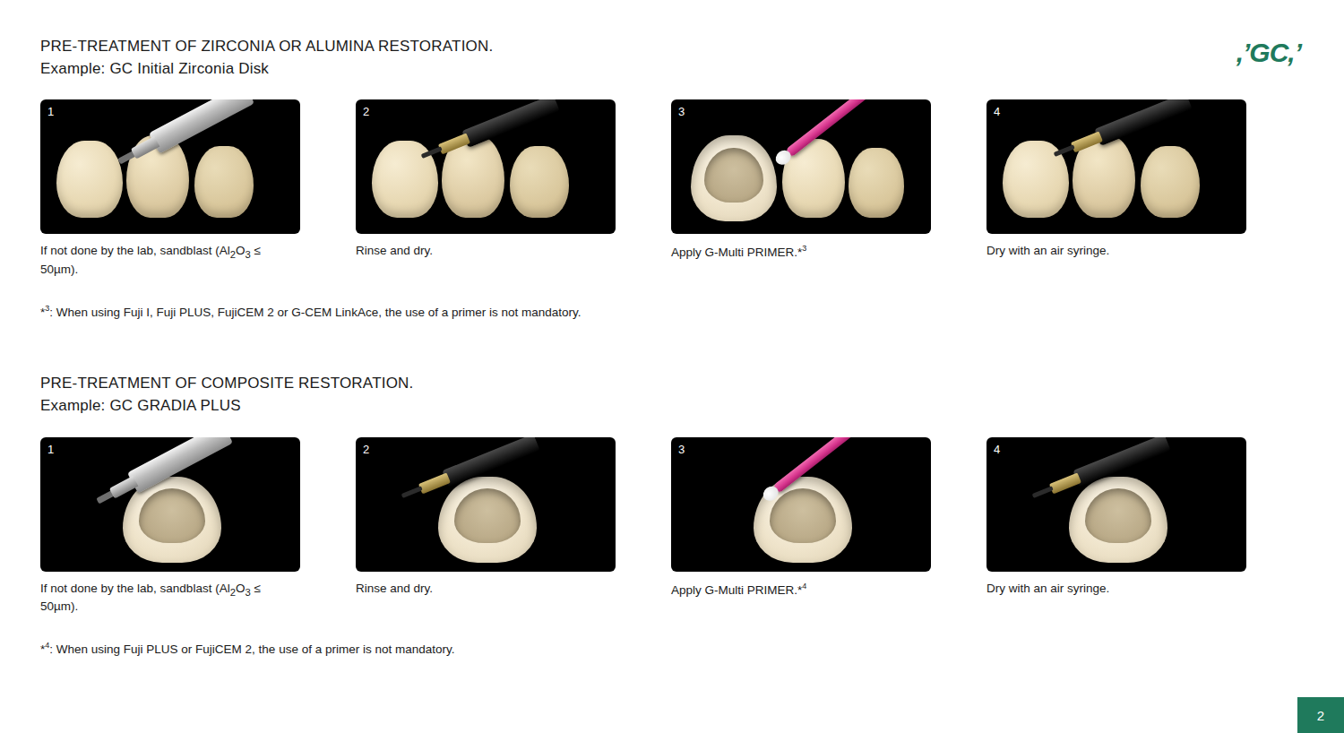,’GC,’
PRE-TREATMENT OF ZIRCONIA OR ALUMINA RESTORATION. Example: GC Initial Zirconia Disk
1
If not done by the lab, sandblast (Al2O3 ≤ 50µm).
2
Rinse and dry.
3
Apply G-Multi PRIMER.*3
4
Dry with an air syringe.
*3: When using Fuji I, Fuji PLUS, FujiCEM 2 or G-CEM LinkAce, the use of a primer is not mandatory.
PRE-TREATMENT OF COMPOSITE RESTORATION. Example: GC GRADIA PLUS
1
If not done by the lab, sandblast (Al2O3 ≤ 50µm).
2
Rinse and dry.
3
Apply G-Multi PRIMER.*4
4
Dry with an air syringe.
*4: When using Fuji PLUS or FujiCEM 2, the use of a primer is not mandatory.
2